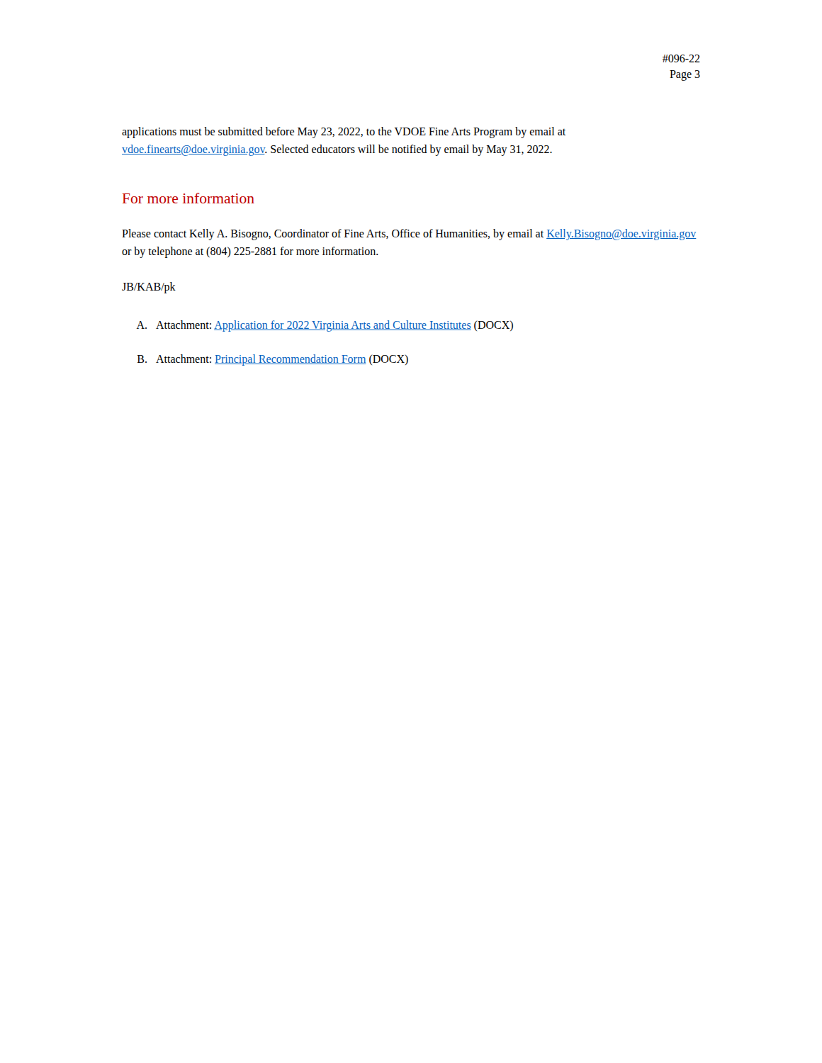#096-22
Page 3
applications must be submitted before May 23, 2022, to the VDOE Fine Arts Program by email at vdoe.finearts@doe.virginia.gov. Selected educators will be notified by email by May 31, 2022.
For more information
Please contact Kelly A. Bisogno, Coordinator of Fine Arts, Office of Humanities, by email at Kelly.Bisogno@doe.virginia.gov or by telephone at (804) 225-2881 for more information.
JB/KAB/pk
Attachment: Application for 2022 Virginia Arts and Culture Institutes (DOCX)
Attachment: Principal Recommendation Form (DOCX)